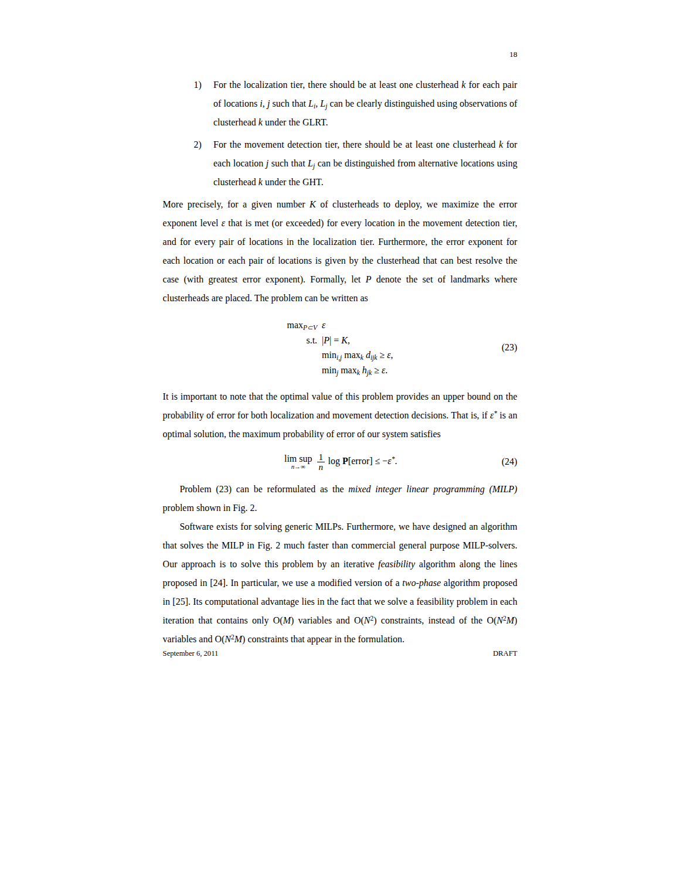18
For the localization tier, there should be at least one clusterhead k for each pair of locations i, j such that Li, Lj can be clearly distinguished using observations of clusterhead k under the GLRT.
For the movement detection tier, there should be at least one clusterhead k for each location j such that Lj can be distinguished from alternative locations using clusterhead k under the GHT.
More precisely, for a given number K of clusterheads to deploy, we maximize the error exponent level ε that is met (or exceeded) for every location in the movement detection tier, and for every pair of locations in the localization tier. Furthermore, the error exponent for each location or each pair of locations is given by the clusterhead that can best resolve the case (with greatest error exponent). Formally, let P denote the set of landmarks where clusterheads are placed. The problem can be written as
| max P ⊂ V | ε |
| s.t. | / P / = K , |
| | min i,j max k d ijk ≥ ε , |
| | min j max k h jk ≥ ε . |
(23)
It is important to note that the optimal value of this problem provides an upper bound on the probability of error for both localization and movement detection decisions. That is, if ε* is an optimal solution, the maximum probability of error of our system satisfies
lim sup n→∞ 1 n log P[error] ≤ −ε*.
(24)
Problem (23) can be reformulated as the mixed integer linear programming (MILP) problem shown in Fig. 2.
Software exists for solving generic MILPs. Furthermore, we have designed an algorithm that solves the MILP in Fig. 2 much faster than commercial general purpose MILP-solvers. Our approach is to solve this problem by an iterative feasibility algorithm along the lines proposed in [24]. In particular, we use a modified version of a two-phase algorithm proposed in [25]. Its computational advantage lies in the fact that we solve a feasibility problem in each iteration that contains only O(M) variables and O(N 2) constraints, instead of the O(N 2 M) variables and O(N 2 M) constraints that appear in the formulation.
September 6, 2011 DRAFT